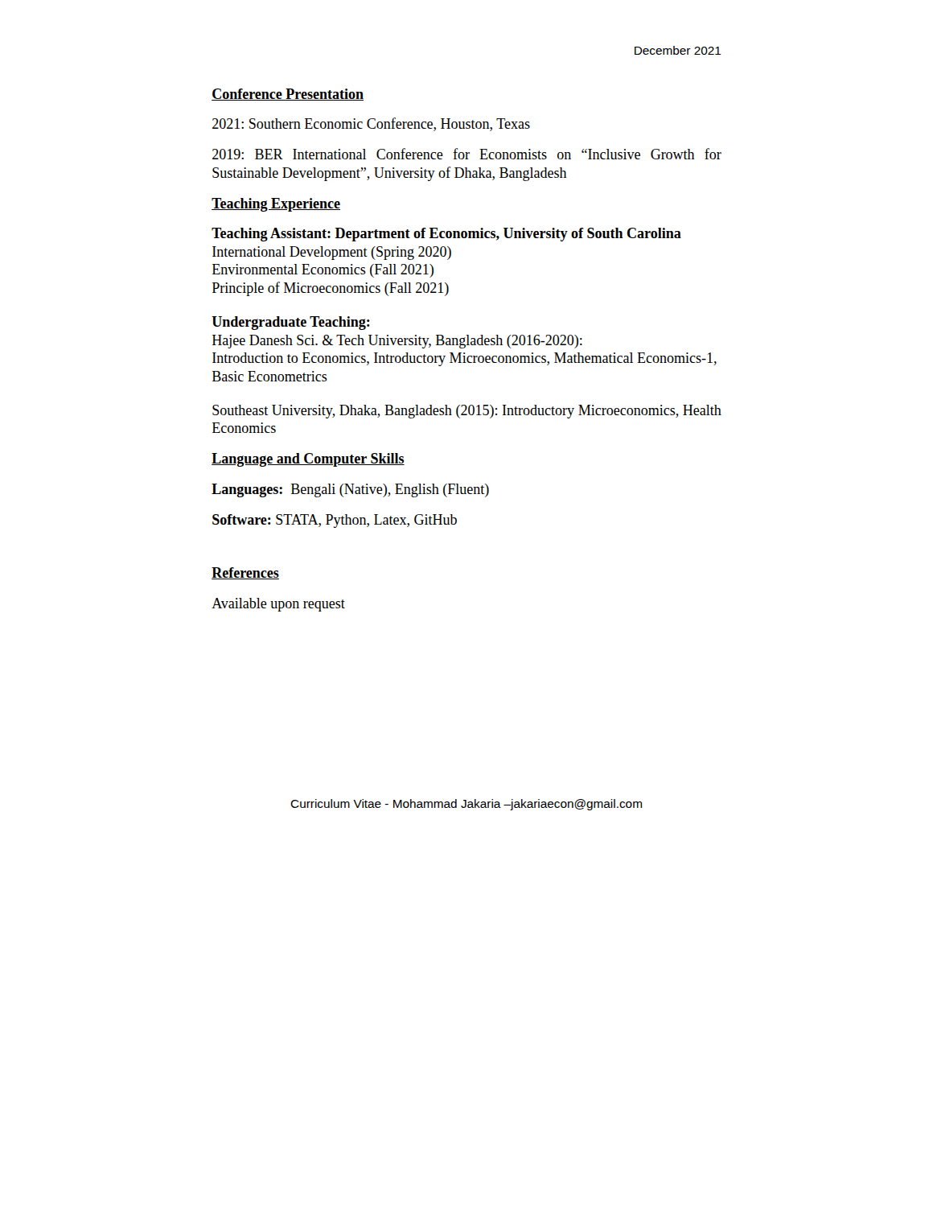December 2021
Conference Presentation
2021: Southern Economic Conference, Houston, Texas
2019: BER International Conference for Economists on “Inclusive Growth for Sustainable Development”, University of Dhaka, Bangladesh
Teaching Experience
Teaching Assistant: Department of Economics, University of South Carolina
International Development (Spring 2020)
Environmental Economics (Fall 2021)
Principle of Microeconomics (Fall 2021)
Undergraduate Teaching:
Hajee Danesh Sci. & Tech University, Bangladesh (2016-2020):
Introduction to Economics, Introductory Microeconomics, Mathematical Economics-1, Basic Econometrics
Southeast University, Dhaka, Bangladesh (2015): Introductory Microeconomics, Health Economics
Language and Computer Skills
Languages: Bengali (Native), English (Fluent)
Software: STATA, Python, Latex, GitHub
References
Available upon request
Curriculum Vitae - Mohammad Jakaria –jakariaecon@gmail.com